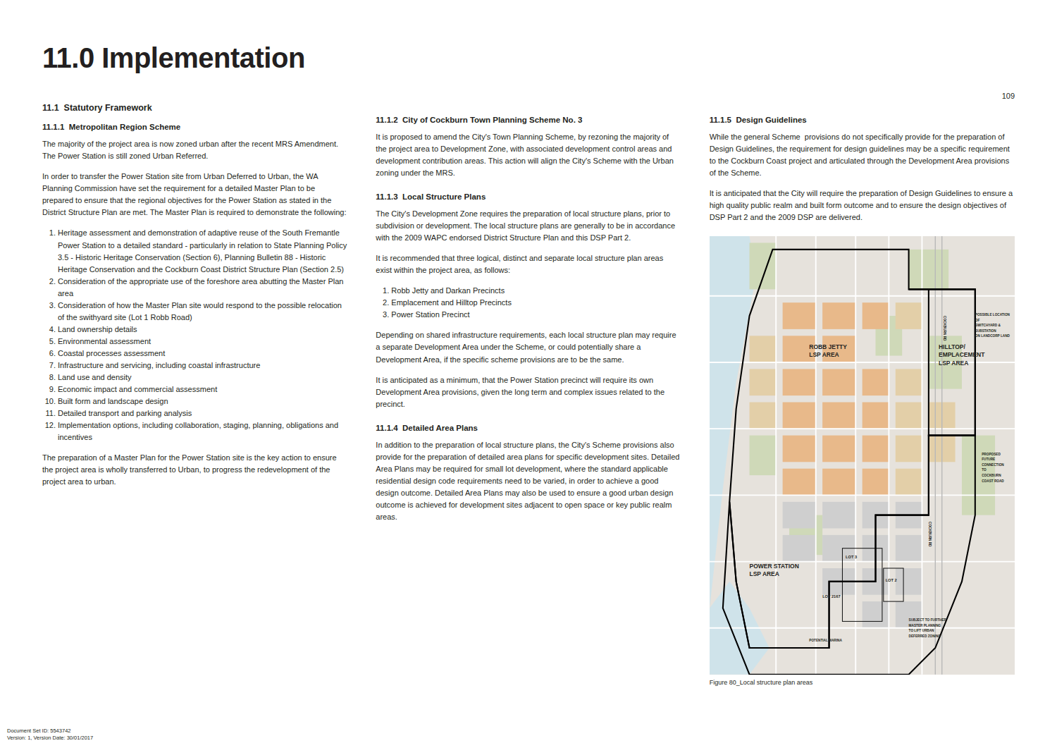11.0 Implementation
109
11.1 Statutory Framework
11.1.1 Metropolitan Region Scheme
The majority of the project area is now zoned urban after the recent MRS Amendment. The Power Station is still zoned Urban Referred.
In order to transfer the Power Station site from Urban Deferred to Urban, the WA Planning Commission have set the requirement for a detailed Master Plan to be prepared to ensure that the regional objectives for the Power Station as stated in the District Structure Plan are met. The Master Plan is required to demonstrate the following:
Heritage assessment and demonstration of adaptive reuse of the South Fremantle Power Station to a detailed standard - particularly in relation to State Planning Policy 3.5 - Historic Heritage Conservation (Section 6), Planning Bulletin 88 - Historic Heritage Conservation and the Cockburn Coast District Structure Plan (Section 2.5)
Consideration of the appropriate use of the foreshore area abutting the Master Plan area
Consideration of how the Master Plan site would respond to the possible relocation of the swithyard site (Lot 1 Robb Road)
Land ownership details
Environmental assessment
Coastal processes assessment
Infrastructure and servicing, including coastal infrastructure
Land use and density
Economic impact and commercial assessment
Built form and landscape design
Detailed transport and parking analysis
Implementation options, including collaboration, staging, planning, obligations and incentives
The preparation of a Master Plan for the Power Station site is the key action to ensure the project area is wholly transferred to Urban, to progress the redevelopment of the project area to urban.
11.1.2 City of Cockburn Town Planning Scheme No. 3
It is proposed to amend the City's Town Planning Scheme, by rezoning the majority of the project area to Development Zone, with associated development control areas and development contribution areas. This action will align the City's Scheme with the Urban zoning under the MRS.
11.1.3 Local Structure Plans
The City's Development Zone requires the preparation of local structure plans, prior to subdivision or development. The local structure plans are generally to be in accordance with the 2009 WAPC endorsed District Structure Plan and this DSP Part 2.
It is recommended that three logical, distinct and separate local structure plan areas exist within the project area, as follows:
Robb Jetty and Darkan Precincts
Emplacement and Hilltop Precincts
Power Station Precinct
Depending on shared infrastructure requirements, each local structure plan may require a separate Development Area under the Scheme, or could potentially share a Development Area, if the specific scheme provisions are to be the same.
It is anticipated as a minimum, that the Power Station precinct will require its own Development Area provisions, given the long term and complex issues related to the precinct.
11.1.4 Detailed Area Plans
In addition to the preparation of local structure plans, the City's Scheme provisions also provide for the preparation of detailed area plans for specific development sites. Detailed Area Plans may be required for small lot development, where the standard applicable residential design code requirements need to be varied, in order to achieve a good design outcome. Detailed Area Plans may also be used to ensure a good urban design outcome is achieved for development sites adjacent to open space or key public realm areas.
11.1.5 Design Guidelines
While the general Scheme provisions do not specifically provide for the preparation of Design Guidelines, the requirement for design guidelines may be a specific requirement to the Cockburn Coast project and articulated through the Development Area provisions of the Scheme.
It is anticipated that the City will require the preparation of Design Guidelines to ensure a high quality public realm and built form outcome and to ensure the design objectives of DSP Part 2 and the 2009 DSP are delivered.
ROBB JETTY LSP AREA HILLTOP/ EMPLACEMENT LSP AREA POWER STATION LSP AREA LOT 3 LOT 2167 LOT 2 POSSIBLE LOCATION OF SWITCHYARD & SUBSTATION ON LANDCORP LAND PROPOSED FUTURE CONNECTION TO COCKBURN COAST ROAD SUBJECT TO FURTHER MASTER PLANNING TO LIFT URBAN DEFERRED ZONING POTENTIAL MARINA COCKBURN RD COCKBURN RD
Figure 80_Local structure plan areas
Document Set ID: 5543742
Version: 1, Version Date: 30/01/2017